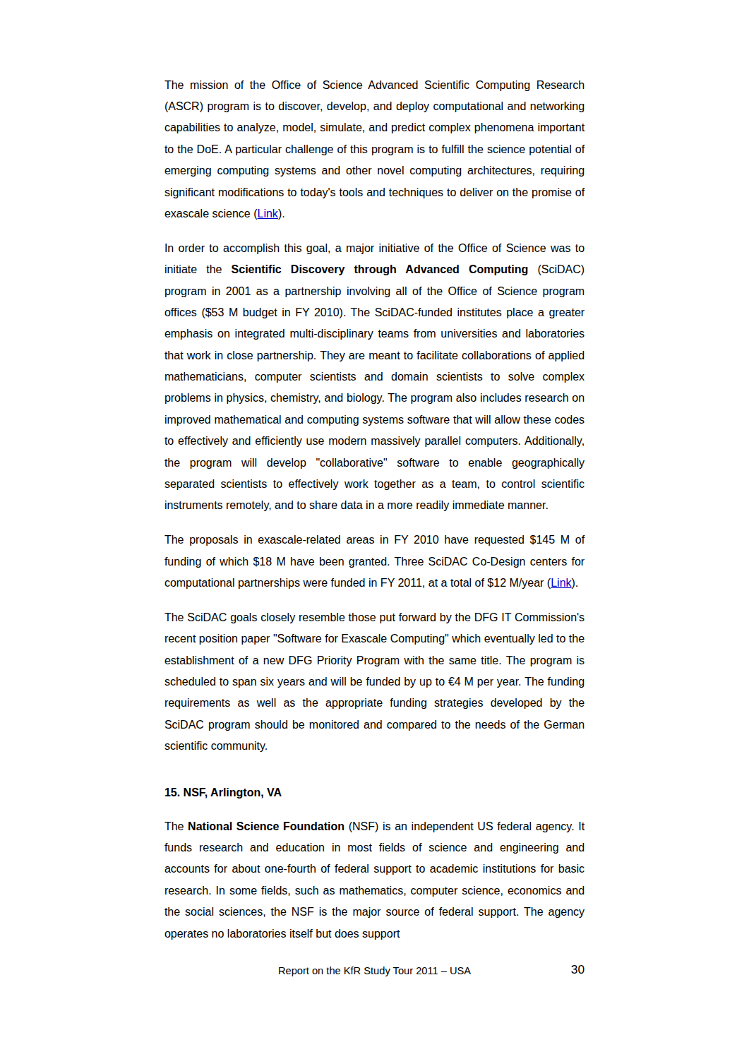The mission of the Office of Science Advanced Scientific Computing Research (ASCR) program is to discover, develop, and deploy computational and networking capabilities to analyze, model, simulate, and predict complex phenomena important to the DoE. A particular challenge of this program is to fulfill the science potential of emerging computing systems and other novel computing architectures, requiring significant modifications to today's tools and techniques to deliver on the promise of exascale science (Link).
In order to accomplish this goal, a major initiative of the Office of Science was to initiate the Scientific Discovery through Advanced Computing (SciDAC) program in 2001 as a partnership involving all of the Office of Science program offices ($53 M budget in FY 2010). The SciDAC-funded institutes place a greater emphasis on integrated multi-disciplinary teams from universities and laboratories that work in close partnership. They are meant to facilitate collaborations of applied mathematicians, computer scientists and domain scientists to solve complex problems in physics, chemistry, and biology. The program also includes research on improved mathematical and computing systems software that will allow these codes to effectively and efficiently use modern massively parallel computers. Additionally, the program will develop "collaborative" software to enable geographically separated scientists to effectively work together as a team, to control scientific instruments remotely, and to share data in a more readily immediate manner.
The proposals in exascale-related areas in FY 2010 have requested $145 M of funding of which $18 M have been granted. Three SciDAC Co-Design centers for computational partnerships were funded in FY 2011, at a total of $12 M/year (Link).
The SciDAC goals closely resemble those put forward by the DFG IT Commission's recent position paper "Software for Exascale Computing" which eventually led to the establishment of a new DFG Priority Program with the same title. The program is scheduled to span six years and will be funded by up to €4 M per year. The funding requirements as well as the appropriate funding strategies developed by the SciDAC program should be monitored and compared to the needs of the German scientific community.
15. NSF, Arlington, VA
The National Science Foundation (NSF) is an independent US federal agency. It funds research and education in most fields of science and engineering and accounts for about one-fourth of federal support to academic institutions for basic research. In some fields, such as mathematics, computer science, economics and the social sciences, the NSF is the major source of federal support. The agency operates no laboratories itself but does support
Report on the KfR Study Tour 2011 – USA
30